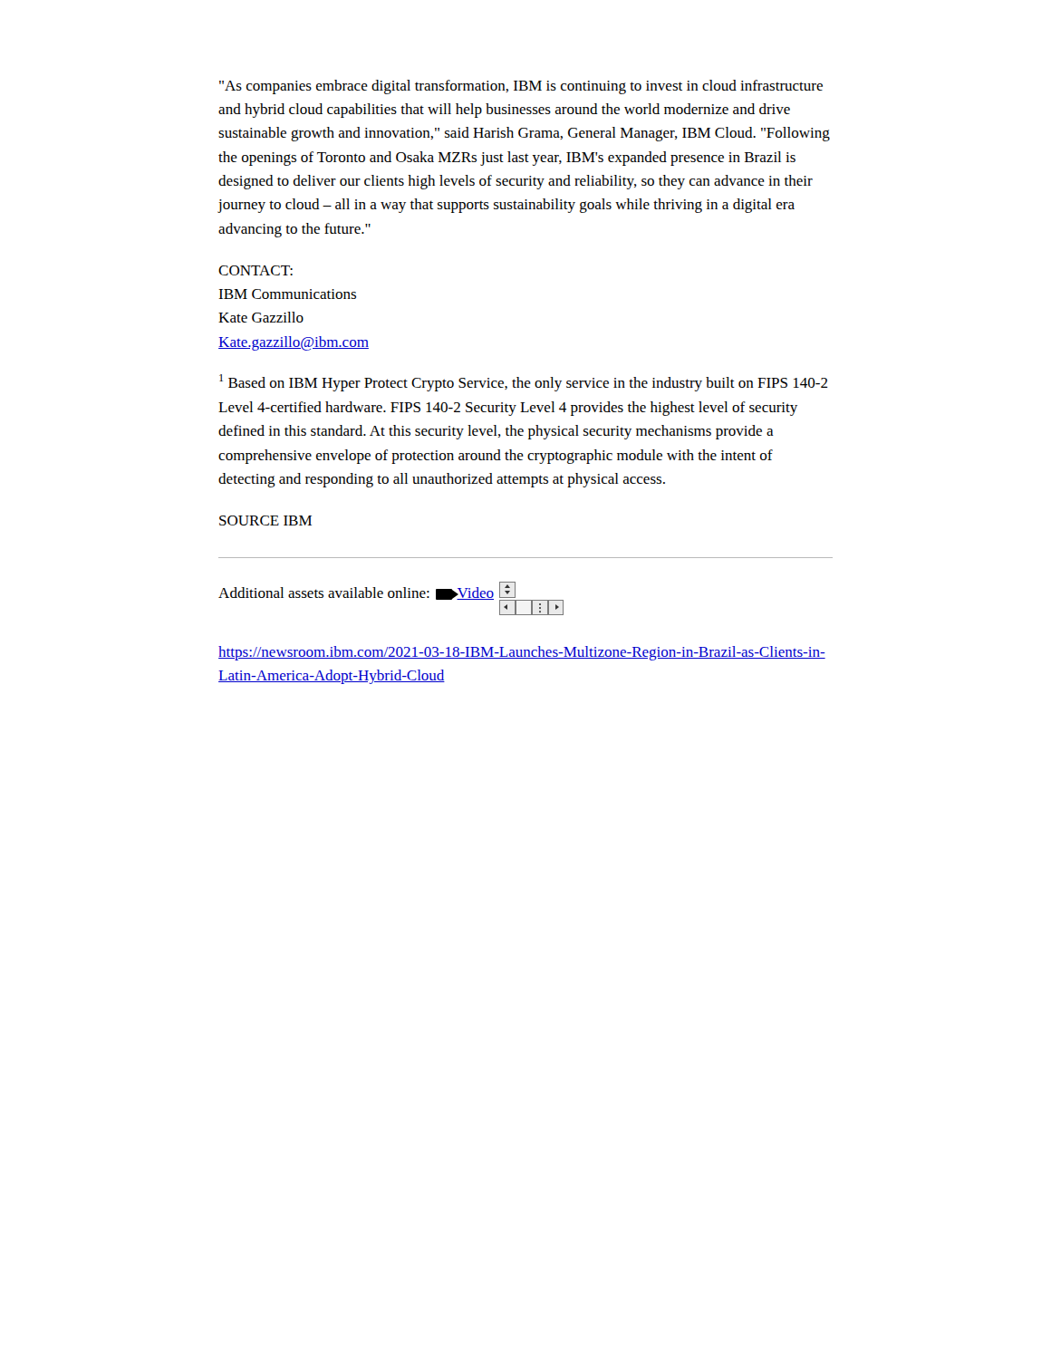"As companies embrace digital transformation, IBM is continuing to invest in cloud infrastructure and hybrid cloud capabilities that will help businesses around the world modernize and drive sustainable growth and innovation," said Harish Grama, General Manager, IBM Cloud. "Following the openings of Toronto and Osaka MZRs just last year, IBM's expanded presence in Brazil is designed to deliver our clients high levels of security and reliability, so they can advance in their journey to cloud – all in a way that supports sustainability goals while thriving in a digital era advancing to the future."
CONTACT:
IBM Communications
Kate Gazzillo
Kate.gazzillo@ibm.com
1 Based on IBM Hyper Protect Crypto Service, the only service in the industry built on FIPS 140-2 Level 4-certified hardware. FIPS 140-2 Security Level 4 provides the highest level of security defined in this standard. At this security level, the physical security mechanisms provide a comprehensive envelope of protection around the cryptographic module with the intent of detecting and responding to all unauthorized attempts at physical access.
SOURCE IBM
Additional assets available online: Video
https://newsroom.ibm.com/2021-03-18-IBM-Launches-Multizone-Region-in-Brazil-as-Clients-in-Latin-America-Adopt-Hybrid-Cloud